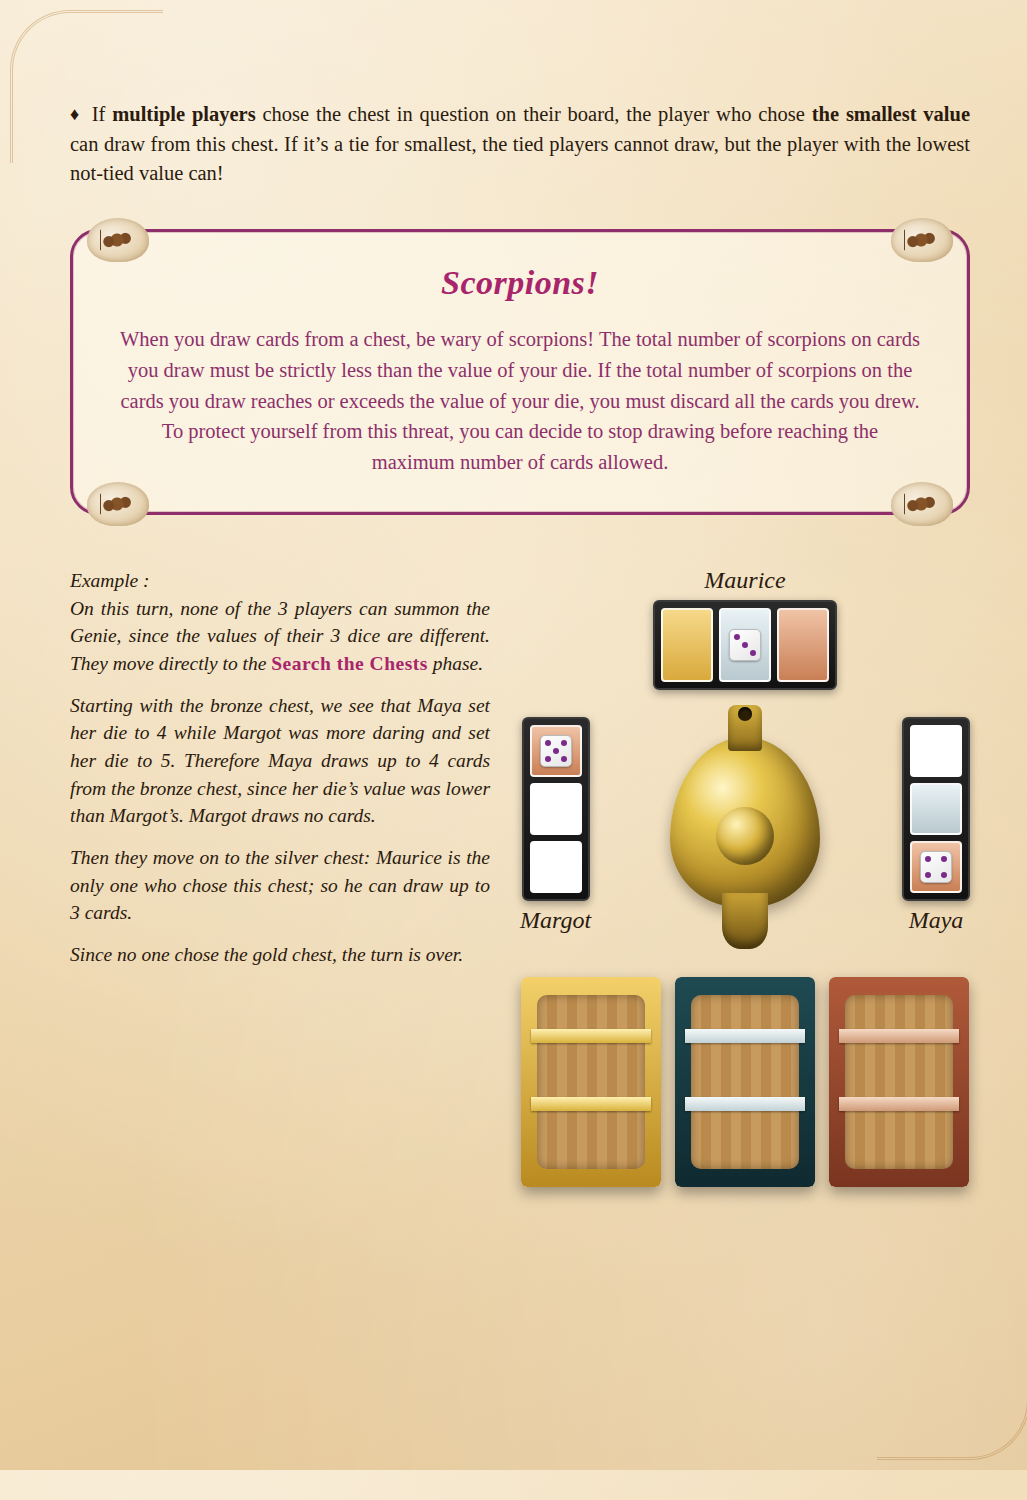♦ If multiple players chose the chest in question on their board, the player who chose the smallest value can draw from this chest. If it’s a tie for smallest, the tied players cannot draw, but the player with the lowest not-tied value can!
Scorpions!
When you draw cards from a chest, be wary of scorpions! The total number of scorpions on cards you draw must be strictly less than the value of your die. If the total number of scorpions on the cards you draw reaches or exceeds the value of your die, you must discard all the cards you drew. To protect yourself from this threat, you can decide to stop drawing before reaching the maximum number of cards allowed.
Example :
On this turn, none of the 3 players can summon the Genie, since the values of their 3 dice are different. They move directly to the Search the Chests phase.
Starting with the bronze chest, we see that Maya set her die to 4 while Margot was more daring and set her die to 5. Therefore Maya draws up to 4 cards from the bronze chest, since her die’s value was lower than Margot’s. Margot draws no cards.
Then they move on to the silver chest: Maurice is the only one who chose this chest; so he can draw up to 3 cards.
Since no one chose the gold chest, the turn is over.
Maurice
Margot
Maya